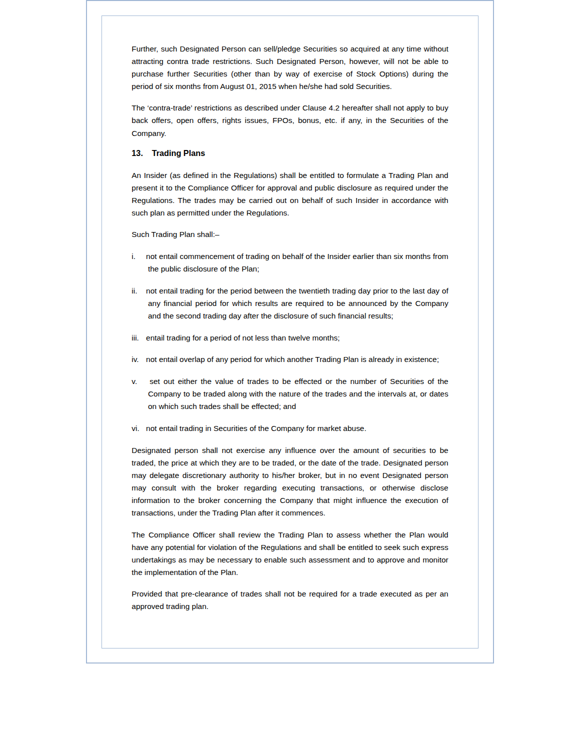Further, such Designated Person can sell/pledge Securities so acquired at any time without attracting contra trade restrictions. Such Designated Person, however, will not be able to purchase further Securities (other than by way of exercise of Stock Options) during the period of six months from August 01, 2015 when he/she had sold Securities.
The ‘contra-trade’ restrictions as described under Clause 4.2 hereafter shall not apply to buy back offers, open offers, rights issues, FPOs, bonus, etc. if any, in the Securities of the Company.
13. Trading Plans
An Insider (as defined in the Regulations) shall be entitled to formulate a Trading Plan and present it to the Compliance Officer for approval and public disclosure as required under the Regulations. The trades may be carried out on behalf of such Insider in accordance with such plan as permitted under the Regulations.
Such Trading Plan shall:–
i. not entail commencement of trading on behalf of the Insider earlier than six months from the public disclosure of the Plan;
ii. not entail trading for the period between the twentieth trading day prior to the last day of any financial period for which results are required to be announced by the Company and the second trading day after the disclosure of such financial results;
iii. entail trading for a period of not less than twelve months;
iv. not entail overlap of any period for which another Trading Plan is already in existence;
v. set out either the value of trades to be effected or the number of Securities of the Company to be traded along with the nature of the trades and the intervals at, or dates on which such trades shall be effected; and
vi. not entail trading in Securities of the Company for market abuse.
Designated person shall not exercise any influence over the amount of securities to be traded, the price at which they are to be traded, or the date of the trade. Designated person may delegate discretionary authority to his/her broker, but in no event Designated person may consult with the broker regarding executing transactions, or otherwise disclose information to the broker concerning the Company that might influence the execution of transactions, under the Trading Plan after it commences.
The Compliance Officer shall review the Trading Plan to assess whether the Plan would have any potential for violation of the Regulations and shall be entitled to seek such express undertakings as may be necessary to enable such assessment and to approve and monitor the implementation of the Plan.
Provided that pre-clearance of trades shall not be required for a trade executed as per an approved trading plan.